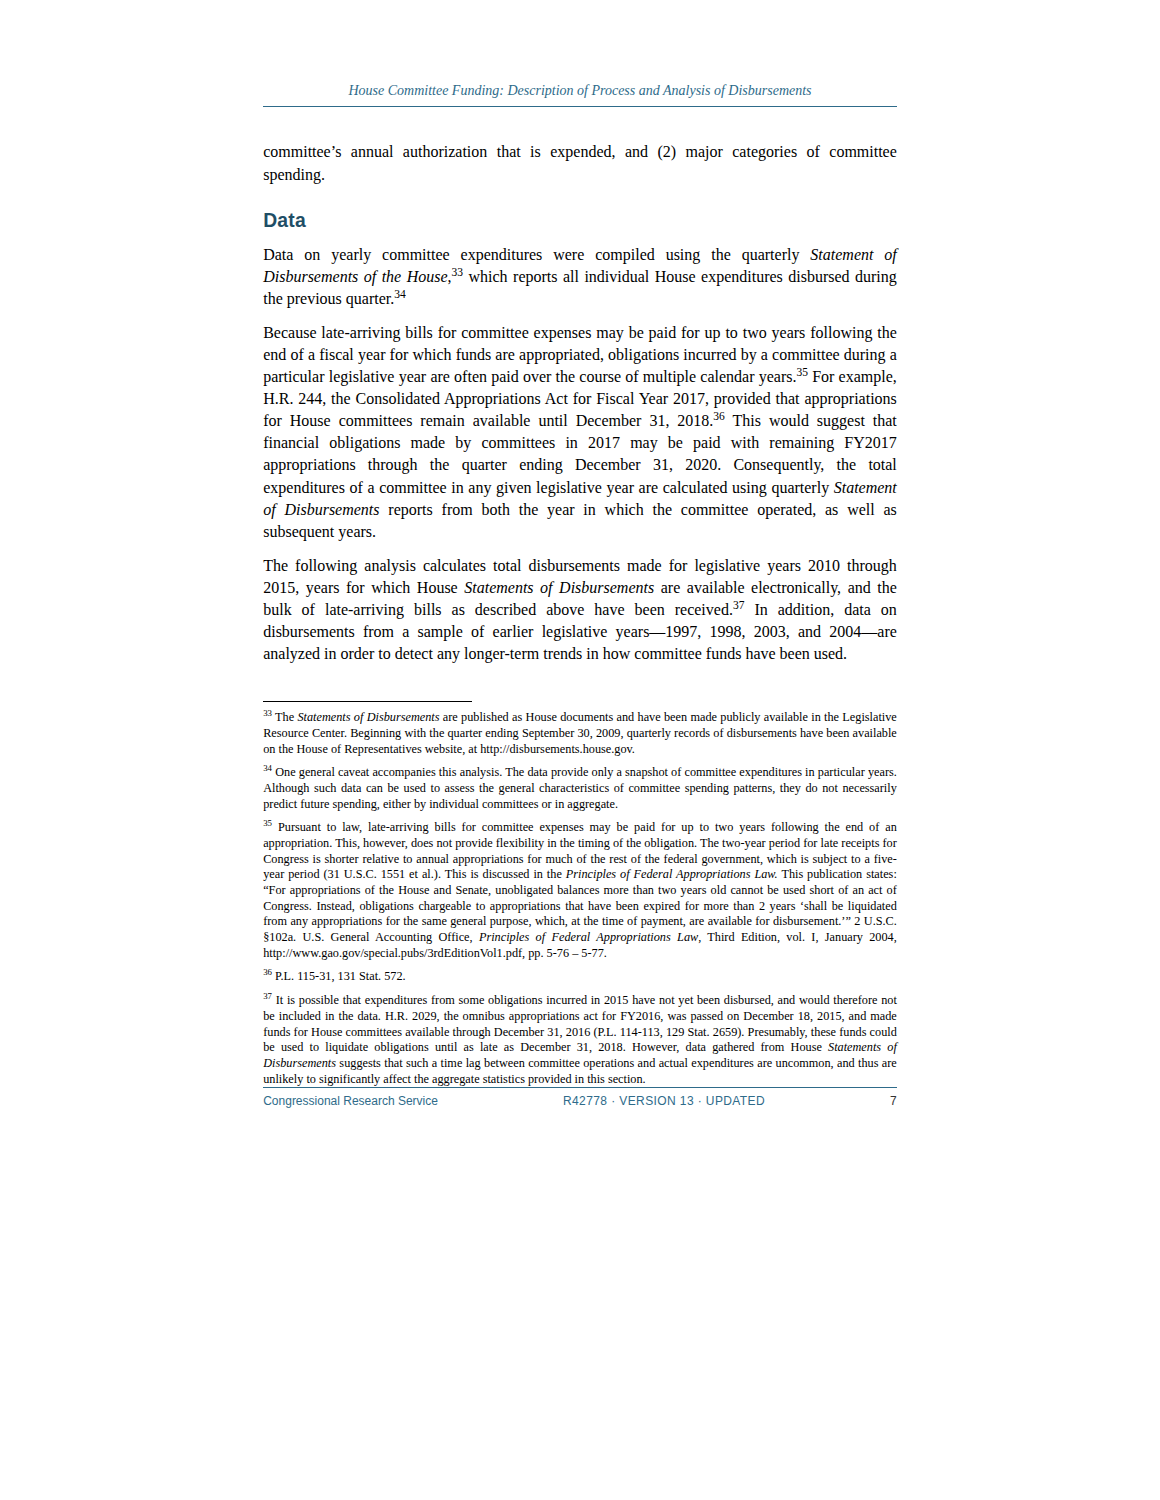House Committee Funding: Description of Process and Analysis of Disbursements
committee’s annual authorization that is expended, and (2) major categories of committee spending.
Data
Data on yearly committee expenditures were compiled using the quarterly Statement of Disbursements of the House,33 which reports all individual House expenditures disbursed during the previous quarter.34
Because late-arriving bills for committee expenses may be paid for up to two years following the end of a fiscal year for which funds are appropriated, obligations incurred by a committee during a particular legislative year are often paid over the course of multiple calendar years.35 For example, H.R. 244, the Consolidated Appropriations Act for Fiscal Year 2017, provided that appropriations for House committees remain available until December 31, 2018.36 This would suggest that financial obligations made by committees in 2017 may be paid with remaining FY2017 appropriations through the quarter ending December 31, 2020. Consequently, the total expenditures of a committee in any given legislative year are calculated using quarterly Statement of Disbursements reports from both the year in which the committee operated, as well as subsequent years.
The following analysis calculates total disbursements made for legislative years 2010 through 2015, years for which House Statements of Disbursements are available electronically, and the bulk of late-arriving bills as described above have been received.37 In addition, data on disbursements from a sample of earlier legislative years—1997, 1998, 2003, and 2004—are analyzed in order to detect any longer-term trends in how committee funds have been used.
33 The Statements of Disbursements are published as House documents and have been made publicly available in the Legislative Resource Center. Beginning with the quarter ending September 30, 2009, quarterly records of disbursements have been available on the House of Representatives website, at http://disbursements.house.gov.
34 One general caveat accompanies this analysis. The data provide only a snapshot of committee expenditures in particular years. Although such data can be used to assess the general characteristics of committee spending patterns, they do not necessarily predict future spending, either by individual committees or in aggregate.
35 Pursuant to law, late-arriving bills for committee expenses may be paid for up to two years following the end of an appropriation. This, however, does not provide flexibility in the timing of the obligation. The two-year period for late receipts for Congress is shorter relative to annual appropriations for much of the rest of the federal government, which is subject to a five-year period (31 U.S.C. 1551 et al.). This is discussed in the Principles of Federal Appropriations Law. This publication states: “For appropriations of the House and Senate, unobligated balances more than two years old cannot be used short of an act of Congress. Instead, obligations chargeable to appropriations that have been expired for more than 2 years ‘shall be liquidated from any appropriations for the same general purpose, which, at the time of payment, are available for disbursement.’” 2 U.S.C. §102a. U.S. General Accounting Office, Principles of Federal Appropriations Law, Third Edition, vol. I, January 2004, http://www.gao.gov/special.pubs/3rdEditionVol1.pdf, pp. 5-76 – 5-77.
36 P.L. 115-31, 131 Stat. 572.
37 It is possible that expenditures from some obligations incurred in 2015 have not yet been disbursed, and would therefore not be included in the data. H.R. 2029, the omnibus appropriations act for FY2016, was passed on December 18, 2015, and made funds for House committees available through December 31, 2016 (P.L. 114-113, 129 Stat. 2659). Presumably, these funds could be used to liquidate obligations until as late as December 31, 2018. However, data gathered from House Statements of Disbursements suggests that such a time lag between committee operations and actual expenditures are uncommon, and thus are unlikely to significantly affect the aggregate statistics provided in this section.
Congressional Research Service R42778 · VERSION 13 · UPDATED 7